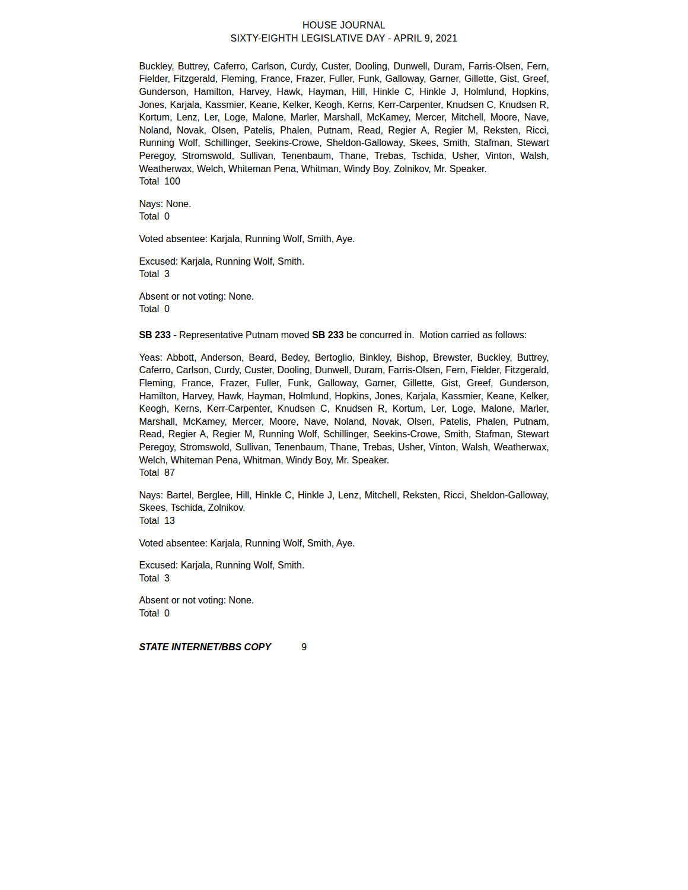HOUSE JOURNAL SIXTY-EIGHTH LEGISLATIVE DAY - APRIL 9, 2021
Buckley, Buttrey, Caferro, Carlson, Curdy, Custer, Dooling, Dunwell, Duram, Farris-Olsen, Fern, Fielder, Fitzgerald, Fleming, France, Frazer, Fuller, Funk, Galloway, Garner, Gillette, Gist, Greef, Gunderson, Hamilton, Harvey, Hawk, Hayman, Hill, Hinkle C, Hinkle J, Holmlund, Hopkins, Jones, Karjala, Kassmier, Keane, Kelker, Keogh, Kerns, Kerr-Carpenter, Knudsen C, Knudsen R, Kortum, Lenz, Ler, Loge, Malone, Marler, Marshall, McKamey, Mercer, Mitchell, Moore, Nave, Noland, Novak, Olsen, Patelis, Phalen, Putnam, Read, Regier A, Regier M, Reksten, Ricci, Running Wolf, Schillinger, Seekins-Crowe, Sheldon-Galloway, Skees, Smith, Stafman, Stewart Peregoy, Stromswold, Sullivan, Tenenbaum, Thane, Trebas, Tschida, Usher, Vinton, Walsh, Weatherwax, Welch, Whiteman Pena, Whitman, Windy Boy, Zolnikov, Mr. Speaker.
Total 100
Nays: None.
Total 0
Voted absentee: Karjala, Running Wolf, Smith, Aye.
Excused: Karjala, Running Wolf, Smith.
Total 3
Absent or not voting: None.
Total 0
SB 233 - Representative Putnam moved SB 233 be concurred in. Motion carried as follows:
Yeas: Abbott, Anderson, Beard, Bedey, Bertoglio, Binkley, Bishop, Brewster, Buckley, Buttrey, Caferro, Carlson, Curdy, Custer, Dooling, Dunwell, Duram, Farris-Olsen, Fern, Fielder, Fitzgerald, Fleming, France, Frazer, Fuller, Funk, Galloway, Garner, Gillette, Gist, Greef, Gunderson, Hamilton, Harvey, Hawk, Hayman, Holmlund, Hopkins, Jones, Karjala, Kassmier, Keane, Kelker, Keogh, Kerns, Kerr-Carpenter, Knudsen C, Knudsen R, Kortum, Ler, Loge, Malone, Marler, Marshall, McKamey, Mercer, Moore, Nave, Noland, Novak, Olsen, Patelis, Phalen, Putnam, Read, Regier A, Regier M, Running Wolf, Schillinger, Seekins-Crowe, Smith, Stafman, Stewart Peregoy, Stromswold, Sullivan, Tenenbaum, Thane, Trebas, Usher, Vinton, Walsh, Weatherwax, Welch, Whiteman Pena, Whitman, Windy Boy, Mr. Speaker.
Total 87
Nays: Bartel, Berglee, Hill, Hinkle C, Hinkle J, Lenz, Mitchell, Reksten, Ricci, Sheldon-Galloway, Skees, Tschida, Zolnikov.
Total 13
Voted absentee: Karjala, Running Wolf, Smith, Aye.
Excused: Karjala, Running Wolf, Smith.
Total 3
Absent or not voting: None.
Total 0
STATE INTERNET/BBS COPY 9